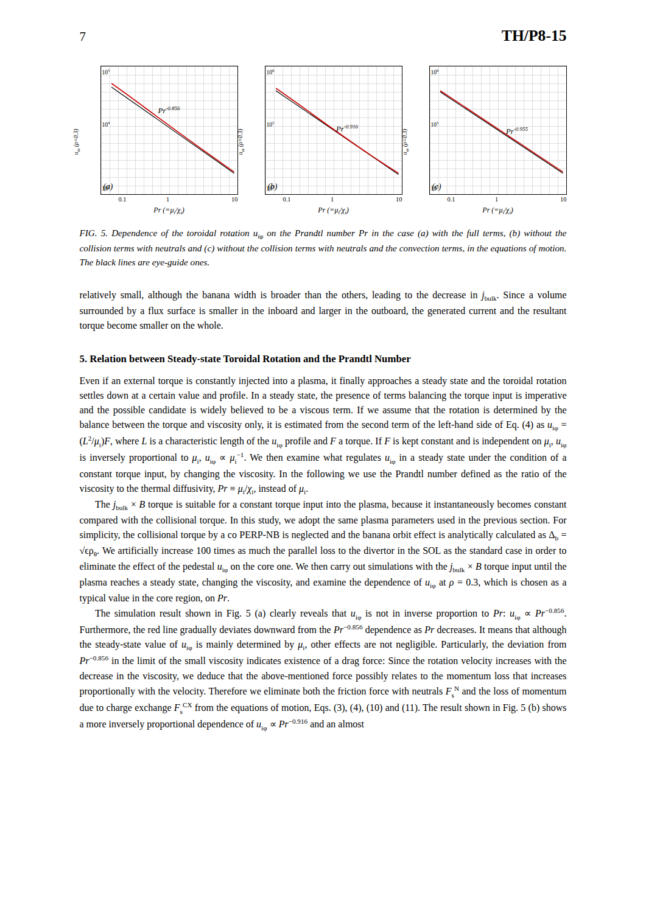7 TH/P8-15
uiφ (ρ=0.3)
105 104 103
Pr-0.856 (a)
0.1 1 10
Pr (=μi/χi)
uiφ (ρ=0.3)
106 105 103
Pr-0.916 (b)
0.1 1 10
Pr (=μi/χi)
uiφ (ρ=0.3)
106 105 103
Pr-0.955 (c)
0.1 1 10
Pr (=μi/χi)
FIG. 5. Dependence of the toroidal rotation uiφ on the Prandtl number Pr in the case (a) with the full terms, (b) without the collision terms with neutrals and (c) without the collision terms with neutrals and the convection terms, in the equations of motion. The black lines are eye-guide ones.
relatively small, although the banana width is broader than the others, leading to the decrease in jbulk. Since a volume surrounded by a flux surface is smaller in the inboard and larger in the outboard, the generated current and the resultant torque become smaller on the whole.
5. Relation between Steady-state Toroidal Rotation and the Prandtl Number
Even if an external torque is constantly injected into a plasma, it finally approaches a steady state and the toroidal rotation settles down at a certain value and profile. In a steady state, the presence of terms balancing the torque input is imperative and the possible candidate is widely believed to be a viscous term. If we assume that the rotation is determined by the balance between the torque and viscosity only, it is estimated from the second term of the left-hand side of Eq. (4) as uiφ = (L2/μi)F, where L is a characteristic length of the uiφ profile and F a torque. If F is kept constant and is independent on μi, uiφ is inversely proportional to μi, uiφ ∝ μi−1. We then examine what regulates uiφ in a steady state under the condition of a constant torque input, by changing the viscosity. In the following we use the Prandtl number defined as the ratio of the viscosity to the thermal diffusivity, Pr ≡ μi/χi, instead of μi.
The jbulk × B torque is suitable for a constant torque input into the plasma, because it instantaneously becomes constant compared with the collisional torque. In this study, we adopt the same plasma parameters used in the previous section. For simplicity, the collisional torque by a co PERP-NB is neglected and the banana orbit effect is analytically calculated as Δb = √ϵρθ. We artificially increase 100 times as much the parallel loss to the divertor in the SOL as the standard case in order to eliminate the effect of the pedestal uiφ on the core one. We then carry out simulations with the jbulk × B torque input until the plasma reaches a steady state, changing the viscosity, and examine the dependence of uiφ at ρ = 0.3, which is chosen as a typical value in the core region, on Pr.
The simulation result shown in Fig. 5 (a) clearly reveals that uiφ is not in inverse proportion to Pr: uiφ ∝ Pr−0.856. Furthermore, the red line gradually deviates downward from the Pr−0.856 dependence as Pr decreases. It means that although the steady-state value of uiφ is mainly determined by μi, other effects are not negligible. Particularly, the deviation from Pr−0.856 in the limit of the small viscosity indicates existence of a drag force: Since the rotation velocity increases with the decrease in the viscosity, we deduce that the above-mentioned force possibly relates to the momentum loss that increases proportionally with the velocity. Therefore we eliminate both the friction force with neutrals FsN and the loss of momentum due to charge exchange FsCX from the equations of motion, Eqs. (3), (4), (10) and (11). The result shown in Fig. 5 (b) shows a more inversely proportional dependence of uiφ ∝ Pr−0.916 and an almost